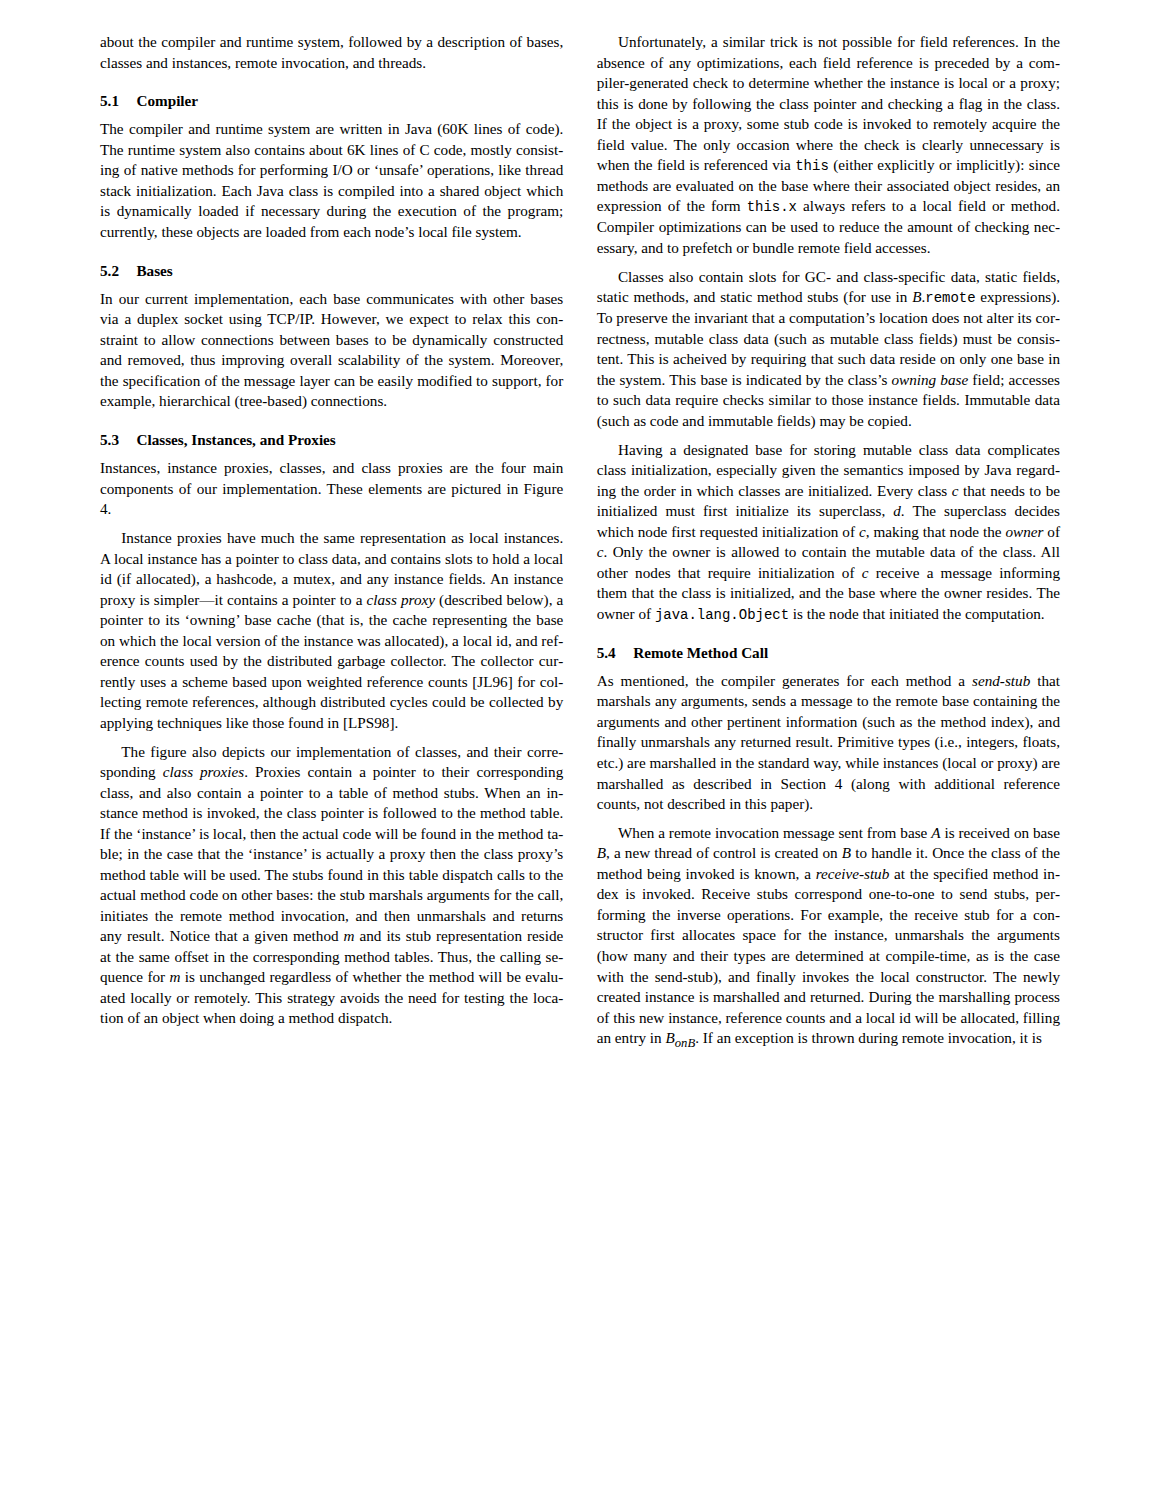about the compiler and runtime system, followed by a description of bases, classes and instances, remote invocation, and threads.
5.1 Compiler
The compiler and runtime system are written in Java (60K lines of code). The runtime system also contains about 6K lines of C code, mostly consisting of native methods for performing I/O or ‘unsafe’ operations, like thread stack initialization. Each Java class is compiled into a shared object which is dynamically loaded if necessary during the execution of the program; currently, these objects are loaded from each node’s local file system.
5.2 Bases
In our current implementation, each base communicates with other bases via a duplex socket using TCP/IP. However, we expect to relax this constraint to allow connections between bases to be dynamically constructed and removed, thus improving overall scalability of the system. Moreover, the specification of the message layer can be easily modified to support, for example, hierarchical (tree-based) connections.
5.3 Classes, Instances, and Proxies
Instances, instance proxies, classes, and class proxies are the four main components of our implementation. These elements are pictured in Figure 4.
Instance proxies have much the same representation as local instances. A local instance has a pointer to class data, and contains slots to hold a local id (if allocated), a hashcode, a mutex, and any instance fields. An instance proxy is simpler—it contains a pointer to a class proxy (described below), a pointer to its ‘owning’ base cache (that is, the cache representing the base on which the local version of the instance was allocated), a local id, and reference counts used by the distributed garbage collector. The collector currently uses a scheme based upon weighted reference counts [JL96] for collecting remote references, although distributed cycles could be collected by applying techniques like those found in [LPS98].
The figure also depicts our implementation of classes, and their corresponding class proxies. Proxies contain a pointer to their corresponding class, and also contain a pointer to a table of method stubs. When an instance method is invoked, the class pointer is followed to the method table. If the ‘instance’ is local, then the actual code will be found in the method table; in the case that the ‘instance’ is actually a proxy then the class proxy’s method table will be used. The stubs found in this table dispatch calls to the actual method code on other bases: the stub marshals arguments for the call, initiates the remote method invocation, and then unmarshals and returns any result. Notice that a given method m and its stub representation reside at the same offset in the corresponding method tables. Thus, the calling sequence for m is unchanged regardless of whether the method will be evaluated locally or remotely. This strategy avoids the need for testing the location of an object when doing a method dispatch.
Unfortunately, a similar trick is not possible for field references. In the absence of any optimizations, each field reference is preceded by a compiler-generated check to determine whether the instance is local or a proxy; this is done by following the class pointer and checking a flag in the class. If the object is a proxy, some stub code is invoked to remotely acquire the field value. The only occasion where the check is clearly unnecessary is when the field is referenced via this (either explicitly or implicitly): since methods are evaluated on the base where their associated object resides, an expression of the form this.x always refers to a local field or method. Compiler optimizations can be used to reduce the amount of checking necessary, and to prefetch or bundle remote field accesses.
Classes also contain slots for GC- and class-specific data, static fields, static methods, and static method stubs (for use in B.remote expressions). To preserve the invariant that a computation’s location does not alter its correctness, mutable class data (such as mutable class fields) must be consistent. This is acheived by requiring that such data reside on only one base in the system. This base is indicated by the class’s owning base field; accesses to such data require checks similar to those instance fields. Immutable data (such as code and immutable fields) may be copied.
Having a designated base for storing mutable class data complicates class initialization, especially given the semantics imposed by Java regarding the order in which classes are initialized. Every class c that needs to be initialized must first initialize its superclass, d. The superclass decides which node first requested initialization of c, making that node the owner of c. Only the owner is allowed to contain the mutable data of the class. All other nodes that require initialization of c receive a message informing them that the class is initialized, and the base where the owner resides. The owner of java.lang.Object is the node that initiated the computation.
5.4 Remote Method Call
As mentioned, the compiler generates for each method a send-stub that marshals any arguments, sends a message to the remote base containing the arguments and other pertinent information (such as the method index), and finally unmarshals any returned result. Primitive types (i.e., integers, floats, etc.) are marshalled in the standard way, while instances (local or proxy) are marshalled as described in Section 4 (along with additional reference counts, not described in this paper).
When a remote invocation message sent from base A is received on base B, a new thread of control is created on B to handle it. Once the class of the method being invoked is known, a receive-stub at the specified method index is invoked. Receive stubs correspond one-to-one to send stubs, performing the inverse operations. For example, the receive stub for a constructor first allocates space for the instance, unmarshals the arguments (how many and their types are determined at compile-time, as is the case with the send-stub), and finally invokes the local constructor. The newly created instance is marshalled and returned. During the marshalling process of this new instance, reference counts and a local id will be allocated, filling an entry in BonB. If an exception is thrown during remote invocation, it is